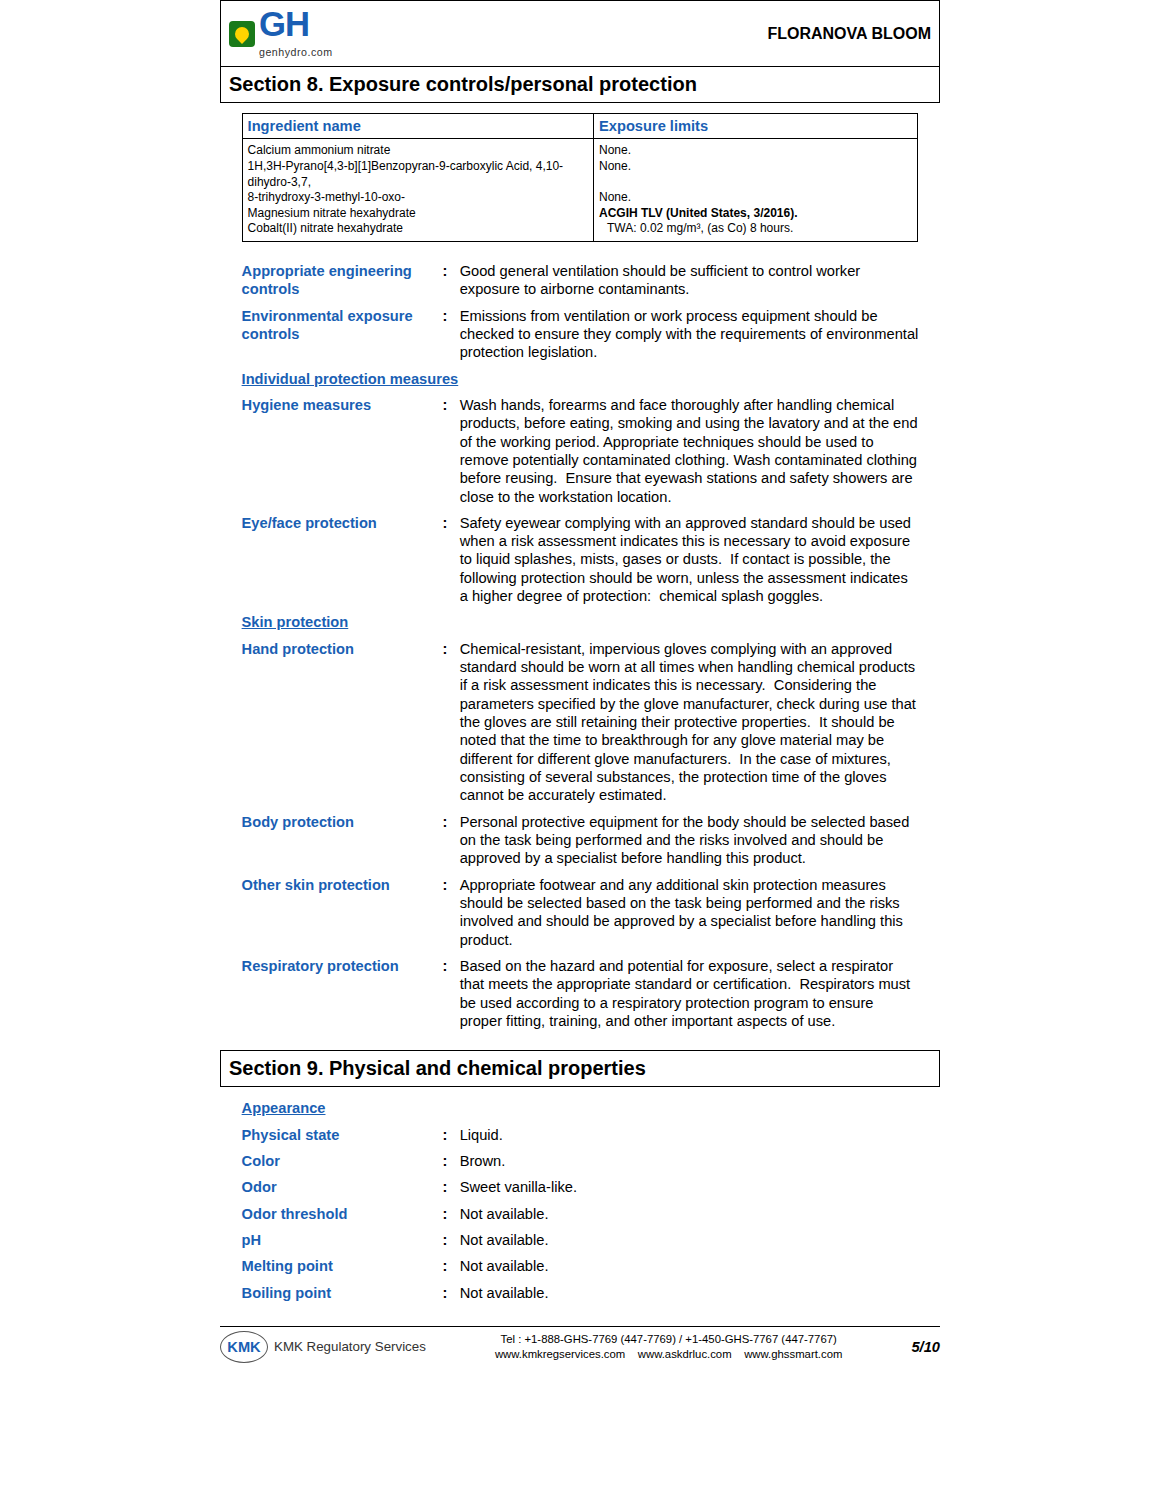GH
genhydro.com
FLORANOVA BLOOM
Section 8. Exposure controls/personal protection
| Ingredient name | Exposure limits |
| --- | --- |
| Calcium ammonium nitrate 1H,3H-Pyrano[4,3-b][1]Benzopyran-9-carboxylic Acid, 4,10-dihydro-3,7, 8-trihydroxy-3-methyl-10-oxo- Magnesium nitrate hexahydrate Cobalt(II) nitrate hexahydrate | None. None. None. ACGIH TLV (United States, 3/2016). TWA: 0.02 mg/m³, (as Co) 8 hours. |
| Appropriate engineering controls | : | Good general ventilation should be sufficient to control worker exposure to airborne contaminants. |
| Environmental exposure controls | : | Emissions from ventilation or work process equipment should be checked to ensure they comply with the requirements of environmental protection legislation. |
| Individual protection measures |
| Hygiene measures | : | Wash hands, forearms and face thoroughly after handling chemical products, before eating, smoking and using the lavatory and at the end of the working period. Appropriate techniques should be used to remove potentially contaminated clothing. Wash contaminated clothing before reusing. Ensure that eyewash stations and safety showers are close to the workstation location. |
| Eye/face protection | : | Safety eyewear complying with an approved standard should be used when a risk assessment indicates this is necessary to avoid exposure to liquid splashes, mists, gases or dusts. If contact is possible, the following protection should be worn, unless the assessment indicates a higher degree of protection: chemical splash goggles. |
| Skin protection |
| Hand protection | : | Chemical-resistant, impervious gloves complying with an approved standard should be worn at all times when handling chemical products if a risk assessment indicates this is necessary. Considering the parameters specified by the glove manufacturer, check during use that the gloves are still retaining their protective properties. It should be noted that the time to breakthrough for any glove material may be different for different glove manufacturers. In the case of mixtures, consisting of several substances, the protection time of the gloves cannot be accurately estimated. |
| Body protection | : | Personal protective equipment for the body should be selected based on the task being performed and the risks involved and should be approved by a specialist before handling this product. |
| Other skin protection | : | Appropriate footwear and any additional skin protection measures should be selected based on the task being performed and the risks involved and should be approved by a specialist before handling this product. |
| Respiratory protection | : | Based on the hazard and potential for exposure, select a respirator that meets the appropriate standard or certification. Respirators must be used according to a respiratory protection program to ensure proper fitting, training, and other important aspects of use. |
Section 9. Physical and chemical properties
| Appearance |
| Physical state | : | Liquid. |
| Color | : | Brown. |
| Odor | : | Sweet vanilla-like. |
| Odor threshold | : | Not available. |
| pH | : | Not available. |
| Melting point | : | Not available. |
| Boiling point | : | Not available. |
KMK KMK Regulatory Services
Tel : +1-888-GHS-7769 (447-7769) / +1-450-GHS-7767 (447-7767)
www.kmkregservices.com www.askdrluc.com www.ghssmart.com
5/10